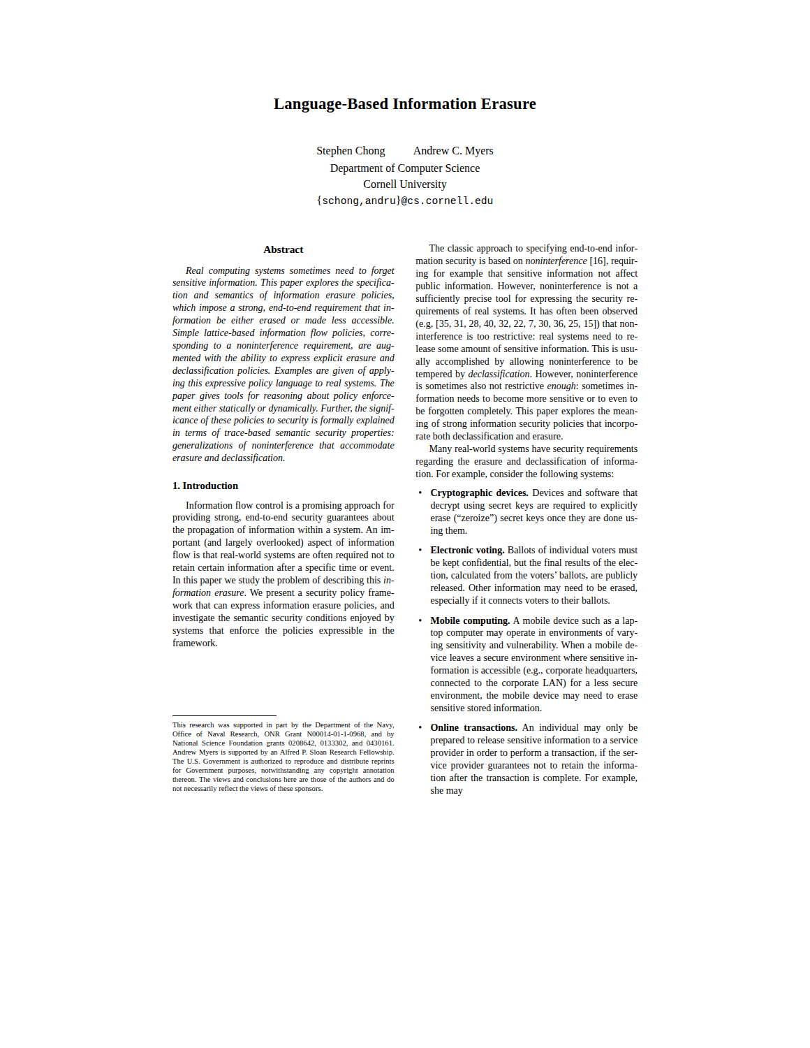Language-Based Information Erasure
Stephen Chong Andrew C. Myers Department of Computer Science Cornell University {schong,andru}@cs.cornell.edu
Abstract
Real computing systems sometimes need to forget sensitive information. This paper explores the specification and semantics of information erasure policies, which impose a strong, end-to-end requirement that information be either erased or made less accessible. Simple lattice-based information flow policies, corresponding to a noninterference requirement, are augmented with the ability to express explicit erasure and declassification policies. Examples are given of applying this expressive policy language to real systems. The paper gives tools for reasoning about policy enforcement either statically or dynamically. Further, the significance of these policies to security is formally explained in terms of trace-based semantic security properties: generalizations of noninterference that accommodate erasure and declassification.
1. Introduction
Information flow control is a promising approach for providing strong, end-to-end security guarantees about the propagation of information within a system. An important (and largely overlooked) aspect of information flow is that real-world systems are often required not to retain certain information after a specific time or event. In this paper we study the problem of describing this information erasure. We present a security policy framework that can express information erasure policies, and investigate the semantic security conditions enjoyed by systems that enforce the policies expressible in the framework.
This research was supported in part by the Department of the Navy, Office of Naval Research, ONR Grant N00014-01-1-0968, and by National Science Foundation grants 0208642, 0133302, and 0430161. Andrew Myers is supported by an Alfred P. Sloan Research Fellowship. The U.S. Government is authorized to reproduce and distribute reprints for Government purposes, notwithstanding any copyright annotation thereon. The views and conclusions here are those of the authors and do not necessarily reflect the views of these sponsors.
The classic approach to specifying end-to-end information security is based on noninterference [16], requiring for example that sensitive information not affect public information. However, noninterference is not a sufficiently precise tool for expressing the security requirements of real systems. It has often been observed (e.g, [35, 31, 28, 40, 32, 22, 7, 30, 36, 25, 15]) that noninterference is too restrictive: real systems need to release some amount of sensitive information. This is usually accomplished by allowing noninterference to be tempered by declassification. However, noninterference is sometimes also not restrictive enough: sometimes information needs to become more sensitive or to even to be forgotten completely. This paper explores the meaning of strong information security policies that incorporate both declassification and erasure.
Many real-world systems have security requirements regarding the erasure and declassification of information. For example, consider the following systems:
Cryptographic devices. Devices and software that decrypt using secret keys are required to explicitly erase (“zeroize”) secret keys once they are done using them.
Electronic voting. Ballots of individual voters must be kept confidential, but the final results of the election, calculated from the voters’ ballots, are publicly released. Other information may need to be erased, especially if it connects voters to their ballots.
Mobile computing. A mobile device such as a laptop computer may operate in environments of varying sensitivity and vulnerability. When a mobile device leaves a secure environment where sensitive information is accessible (e.g., corporate headquarters, connected to the corporate LAN) for a less secure environment, the mobile device may need to erase sensitive stored information.
Online transactions. An individual may only be prepared to release sensitive information to a service provider in order to perform a transaction, if the service provider guarantees not to retain the information after the transaction is complete. For example, she may